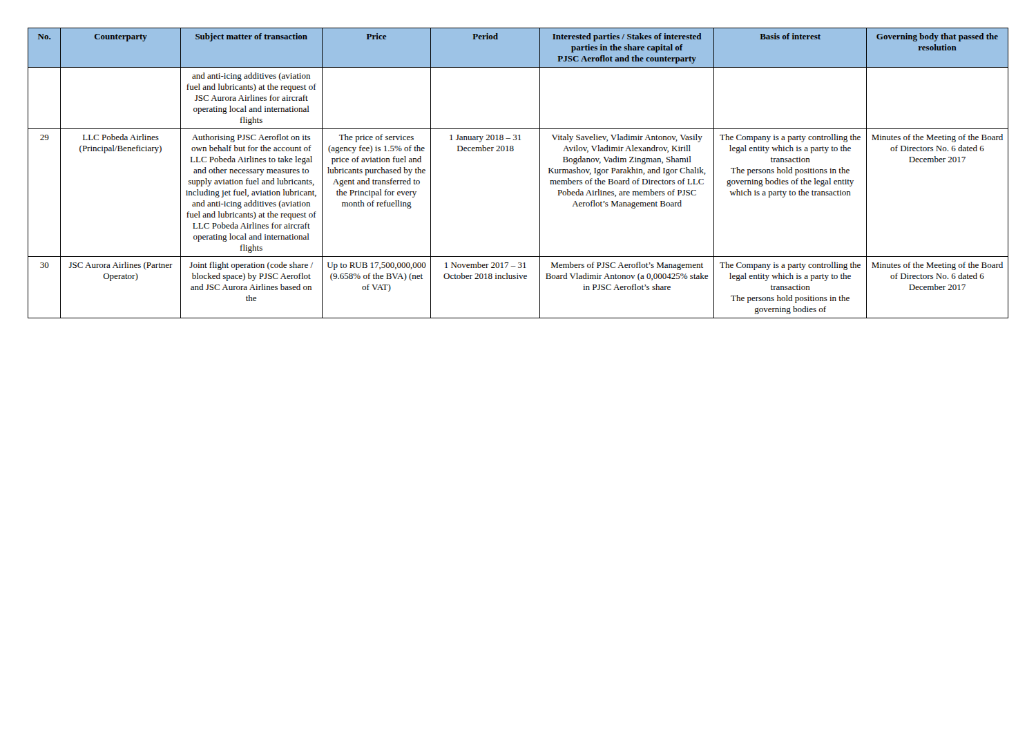| No. | Counterparty | Subject matter of transaction | Price | Period | Interested parties / Stakes of interested parties in the share capital of PJSC Aeroflot and the counterparty | Basis of interest | Governing body that passed the resolution |
| --- | --- | --- | --- | --- | --- | --- | --- |
| | | and anti-icing additives (aviation fuel and lubricants) at the request of JSC Aurora Airlines for aircraft operating local and international flights | | | | | |
| 29 | LLC Pobeda Airlines (Principal/Beneficiary) | Authorising PJSC Aeroflot on its own behalf but for the account of LLC Pobeda Airlines to take legal and other necessary measures to supply aviation fuel and lubricants, including jet fuel, aviation lubricant, and anti-icing additives (aviation fuel and lubricants) at the request of LLC Pobeda Airlines for aircraft operating local and international flights | The price of services (agency fee) is 1.5% of the price of aviation fuel and lubricants purchased by the Agent and transferred to the Principal for every month of refuelling | 1 January 2018 – 31 December 2018 | Vitaly Saveliev, Vladimir Antonov, Vasily Avilov, Vladimir Alexandrov, Kirill Bogdanov, Vadim Zingman, Shamil Kurmashov, Igor Parakhin, and Igor Chalik, members of the Board of Directors of LLC Pobeda Airlines, are members of PJSC Aeroflot’s Management Board | The Company is a party controlling the legal entity which is a party to the transaction The persons hold positions in the governing bodies of the legal entity which is a party to the transaction | Minutes of the Meeting of the Board of Directors No. 6 dated 6 December 2017 |
| 30 | JSC Aurora Airlines (Partner Operator) | Joint flight operation (code share / blocked space) by PJSC Aeroflot and JSC Aurora Airlines based on the | Up to RUB 17,500,000,000 (9.658% of the BVA) (net of VAT) | 1 November 2017 – 31 October 2018 inclusive | Members of PJSC Aeroflot’s Management Board Vladimir Antonov (a 0,000425% stake in PJSC Aeroflot’s share | The Company is a party controlling the legal entity which is a party to the transaction The persons hold positions in the governing bodies of | Minutes of the Meeting of the Board of Directors No. 6 dated 6 December 2017 |